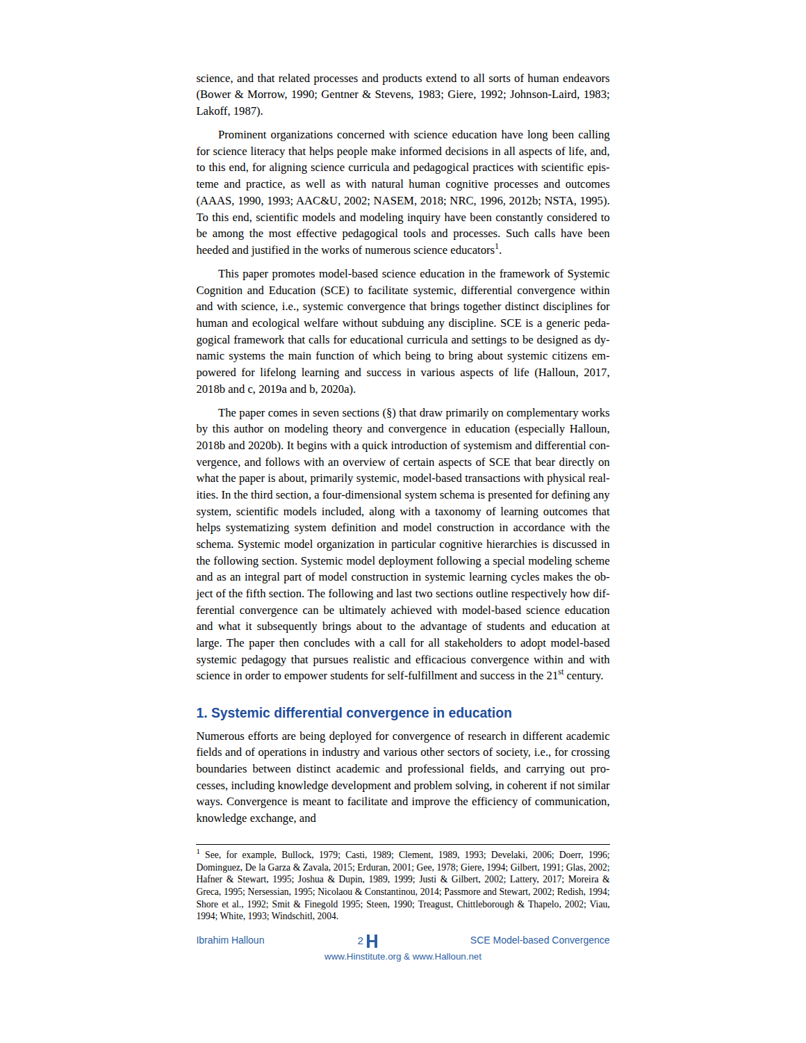science, and that related processes and products extend to all sorts of human endeavors (Bower & Morrow, 1990; Gentner & Stevens, 1983; Giere, 1992; Johnson-Laird, 1983; Lakoff, 1987).
Prominent organizations concerned with science education have long been calling for science literacy that helps people make informed decisions in all aspects of life, and, to this end, for aligning science curricula and pedagogical practices with scientific episteme and practice, as well as with natural human cognitive processes and outcomes (AAAS, 1990, 1993; AAC&U, 2002; NASEM, 2018; NRC, 1996, 2012b; NSTA, 1995). To this end, scientific models and modeling inquiry have been constantly considered to be among the most effective pedagogical tools and processes. Such calls have been heeded and justified in the works of numerous science educators1.
This paper promotes model-based science education in the framework of Systemic Cognition and Education (SCE) to facilitate systemic, differential convergence within and with science, i.e., systemic convergence that brings together distinct disciplines for human and ecological welfare without subduing any discipline. SCE is a generic pedagogical framework that calls for educational curricula and settings to be designed as dynamic systems the main function of which being to bring about systemic citizens empowered for lifelong learning and success in various aspects of life (Halloun, 2017, 2018b and c, 2019a and b, 2020a).
The paper comes in seven sections (§) that draw primarily on complementary works by this author on modeling theory and convergence in education (especially Halloun, 2018b and 2020b). It begins with a quick introduction of systemism and differential convergence, and follows with an overview of certain aspects of SCE that bear directly on what the paper is about, primarily systemic, model-based transactions with physical realities. In the third section, a four-dimensional system schema is presented for defining any system, scientific models included, along with a taxonomy of learning outcomes that helps systematizing system definition and model construction in accordance with the schema. Systemic model organization in particular cognitive hierarchies is discussed in the following section. Systemic model deployment following a special modeling scheme and as an integral part of model construction in systemic learning cycles makes the object of the fifth section. The following and last two sections outline respectively how differential convergence can be ultimately achieved with model-based science education and what it subsequently brings about to the advantage of students and education at large. The paper then concludes with a call for all stakeholders to adopt model-based systemic pedagogy that pursues realistic and efficacious convergence within and with science in order to empower students for self-fulfillment and success in the 21st century.
1. Systemic differential convergence in education
Numerous efforts are being deployed for convergence of research in different academic fields and of operations in industry and various other sectors of society, i.e., for crossing boundaries between distinct academic and professional fields, and carrying out processes, including knowledge development and problem solving, in coherent if not similar ways. Convergence is meant to facilitate and improve the efficiency of communication, knowledge exchange, and
1 See, for example, Bullock, 1979; Casti, 1989; Clement, 1989, 1993; Develaki, 2006; Doerr, 1996; Dominguez, De la Garza & Zavala, 2015; Erduran, 2001; Gee, 1978; Giere, 1994; Gilbert, 1991; Glas, 2002; Hafner & Stewart, 1995; Joshua & Dupin, 1989, 1999; Justi & Gilbert, 2002; Lattery, 2017; Moreira & Greca, 1995; Nersessian, 1995; Nicolaou & Constantinou, 2014; Passmore and Stewart, 2002; Redish, 1994; Shore et al., 1992; Smit & Finegold 1995; Steen, 1990; Treagust, Chittleborough & Thapelo, 2002; Viau, 1994; White, 1993; Windschitl, 2004.
Ibrahim Halloun
2
SCE Model-based Convergence
www.Hinstitute.org & www.Halloun.net